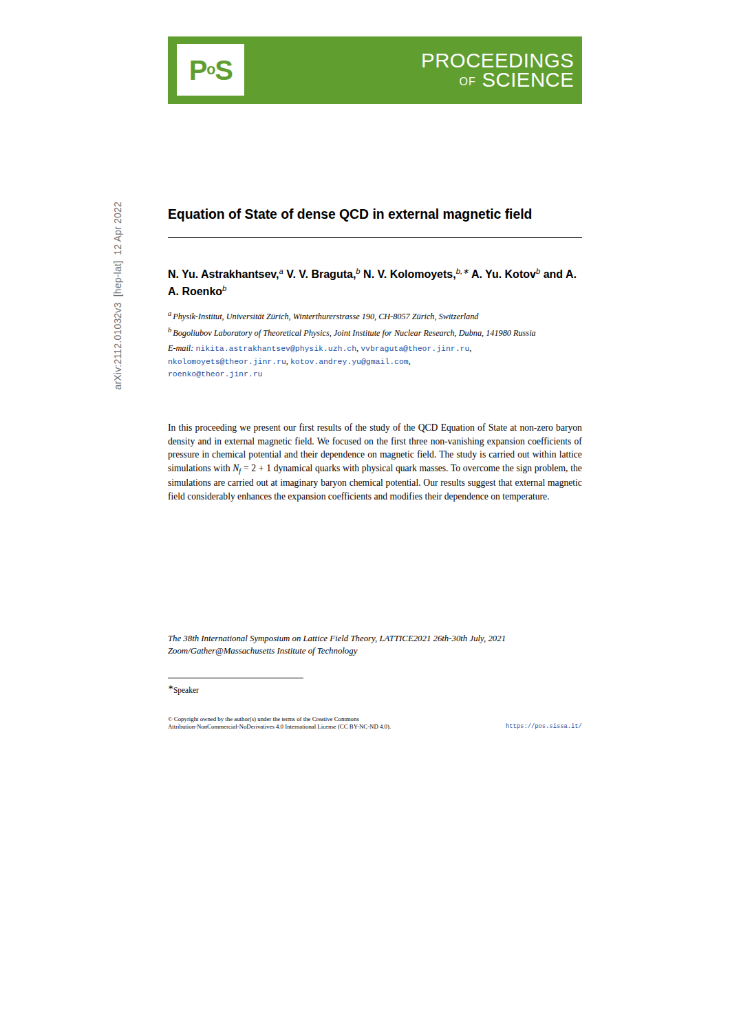arXiv:2112.01032v3 [hep-lat] 12 Apr 2022
PoS
PROCEEDINGS
OF SCIENCE
Equation of State of dense QCD in external magnetic field
N. Yu. Astrakhantsev,a V. V. Braguta,b N. V. Kolomoyets,b,∗ A. Yu. Kotovb and A. A. Roenkob
aPhysik-Institut, Universität Zürich, Winterthurerstrasse 190, CH-8057 Zürich, Switzerland
bBogoliubov Laboratory of Theoretical Physics, Joint Institute for Nuclear Research, Dubna, 141980 Russia
E-mail: nikita.astrakhantsev@physik.uzh.ch, vvbraguta@theor.jinr.ru,
nkolomoyets@theor.jinr.ru, kotov.andrey.yu@gmail.com,
roenko@theor.jinr.ru
In this proceeding we present our first results of the study of the QCD Equation of State at non-zero baryon density and in external magnetic field. We focused on the first three non-vanishing expansion coefficients of pressure in chemical potential and their dependence on magnetic field. The study is carried out within lattice simulations with Nf = 2 + 1 dynamical quarks with physical quark masses. To overcome the sign problem, the simulations are carried out at imaginary baryon chemical potential. Our results suggest that external magnetic field considerably enhances the expansion coefficients and modifies their dependence on temperature.
The 38th International Symposium on Lattice Field Theory, LATTICE2021 26th-30th July, 2021
Zoom/Gather@Massachusetts Institute of Technology
∗Speaker
© Copyright owned by the author(s) under the terms of the Creative Commons
Attribution-NonCommercial-NoDerivatives 4.0 International License (CC BY-NC-ND 4.0). https://pos.sissa.it/